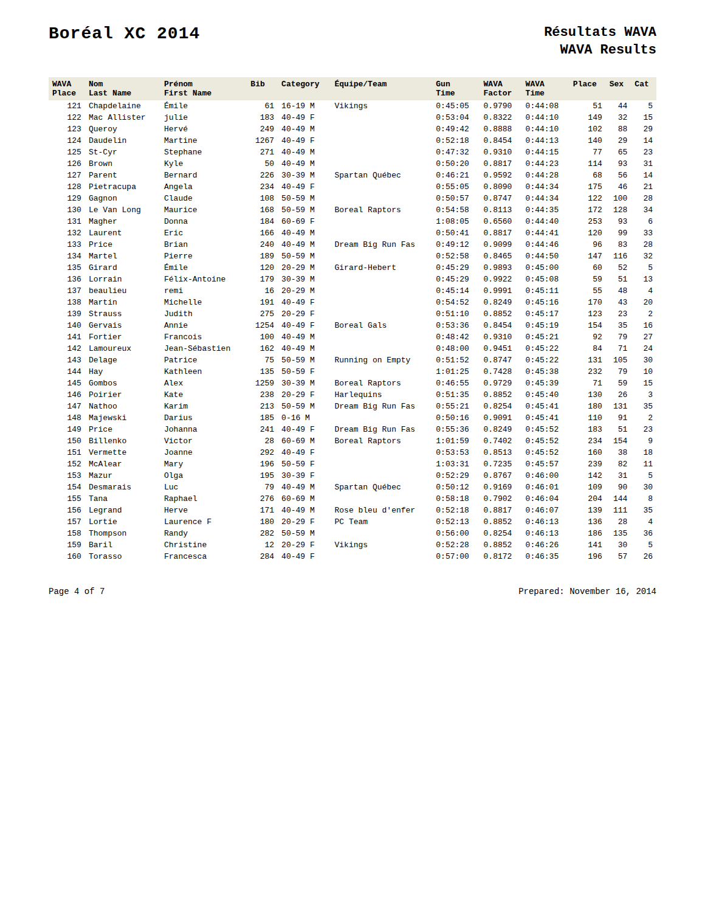Boréal XC 2014
Résultats WAVA
WAVA Results
| WAVA Place | Nom Last Name | Prénom First Name | Bib | Category | Équipe/Team | Gun Time | WAVA Factor | WAVA Time | Place | Sex | Cat |
| --- | --- | --- | --- | --- | --- | --- | --- | --- | --- | --- | --- |
| 121 | Chapdelaine | Émile | 61 | 16-19 M | Vikings | 0:45:05 | 0.9790 | 0:44:08 | 51 | 44 | 5 |
| 122 | Mac Allister | julie | 183 | 40-49 F | | 0:53:04 | 0.8322 | 0:44:10 | 149 | 32 | 15 |
| 123 | Queroy | Hervé | 249 | 40-49 M | | 0:49:42 | 0.8888 | 0:44:10 | 102 | 88 | 29 |
| 124 | Daudelin | Martine | 1267 | 40-49 F | | 0:52:18 | 0.8454 | 0:44:13 | 140 | 29 | 14 |
| 125 | St-Cyr | Stephane | 271 | 40-49 M | | 0:47:32 | 0.9310 | 0:44:15 | 77 | 65 | 23 |
| 126 | Brown | Kyle | 50 | 40-49 M | | 0:50:20 | 0.8817 | 0:44:23 | 114 | 93 | 31 |
| 127 | Parent | Bernard | 226 | 30-39 M | Spartan Québec | 0:46:21 | 0.9592 | 0:44:28 | 68 | 56 | 14 |
| 128 | Pietracupa | Angela | 234 | 40-49 F | | 0:55:05 | 0.8090 | 0:44:34 | 175 | 46 | 21 |
| 129 | Gagnon | Claude | 108 | 50-59 M | | 0:50:57 | 0.8747 | 0:44:34 | 122 | 100 | 28 |
| 130 | Le Van Long | Maurice | 168 | 50-59 M | Boreal Raptors | 0:54:58 | 0.8113 | 0:44:35 | 172 | 128 | 34 |
| 131 | Magher | Donna | 184 | 60-69 F | | 1:08:05 | 0.6560 | 0:44:40 | 253 | 93 | 6 |
| 132 | Laurent | Eric | 166 | 40-49 M | | 0:50:41 | 0.8817 | 0:44:41 | 120 | 99 | 33 |
| 133 | Price | Brian | 240 | 40-49 M | Dream Big Run Fas | 0:49:12 | 0.9099 | 0:44:46 | 96 | 83 | 28 |
| 134 | Martel | Pierre | 189 | 50-59 M | | 0:52:58 | 0.8465 | 0:44:50 | 147 | 116 | 32 |
| 135 | Girard | Émile | 120 | 20-29 M | Girard-Hebert | 0:45:29 | 0.9893 | 0:45:00 | 60 | 52 | 5 |
| 136 | Lorrain | Félix-Antoine | 179 | 30-39 M | | 0:45:29 | 0.9922 | 0:45:08 | 59 | 51 | 13 |
| 137 | beaulieu | remi | 16 | 20-29 M | | 0:45:14 | 0.9991 | 0:45:11 | 55 | 48 | 4 |
| 138 | Martin | Michelle | 191 | 40-49 F | | 0:54:52 | 0.8249 | 0:45:16 | 170 | 43 | 20 |
| 139 | Strauss | Judith | 275 | 20-29 F | | 0:51:10 | 0.8852 | 0:45:17 | 123 | 23 | 2 |
| 140 | Gervais | Annie | 1254 | 40-49 F | Boreal Gals | 0:53:36 | 0.8454 | 0:45:19 | 154 | 35 | 16 |
| 141 | Fortier | Francois | 100 | 40-49 M | | 0:48:42 | 0.9310 | 0:45:21 | 92 | 79 | 27 |
| 142 | Lamoureux | Jean-Sébastien | 162 | 40-49 M | | 0:48:00 | 0.9451 | 0:45:22 | 84 | 71 | 24 |
| 143 | Delage | Patrice | 75 | 50-59 M | Running on Empty | 0:51:52 | 0.8747 | 0:45:22 | 131 | 105 | 30 |
| 144 | Hay | Kathleen | 135 | 50-59 F | | 1:01:25 | 0.7428 | 0:45:38 | 232 | 79 | 10 |
| 145 | Gombos | Alex | 1259 | 30-39 M | Boreal Raptors | 0:46:55 | 0.9729 | 0:45:39 | 71 | 59 | 15 |
| 146 | Poirier | Kate | 238 | 20-29 F | Harlequins | 0:51:35 | 0.8852 | 0:45:40 | 130 | 26 | 3 |
| 147 | Nathoo | Karim | 213 | 50-59 M | Dream Big Run Fas | 0:55:21 | 0.8254 | 0:45:41 | 180 | 131 | 35 |
| 148 | Majewski | Darius | 185 | 0-16 M | | 0:50:16 | 0.9091 | 0:45:41 | 110 | 91 | 2 |
| 149 | Price | Johanna | 241 | 40-49 F | Dream Big Run Fas | 0:55:36 | 0.8249 | 0:45:52 | 183 | 51 | 23 |
| 150 | Billenko | Victor | 28 | 60-69 M | Boreal Raptors | 1:01:59 | 0.7402 | 0:45:52 | 234 | 154 | 9 |
| 151 | Vermette | Joanne | 292 | 40-49 F | | 0:53:53 | 0.8513 | 0:45:52 | 160 | 38 | 18 |
| 152 | McAlear | Mary | 196 | 50-59 F | | 1:03:31 | 0.7235 | 0:45:57 | 239 | 82 | 11 |
| 153 | Mazur | Olga | 195 | 30-39 F | | 0:52:29 | 0.8767 | 0:46:00 | 142 | 31 | 5 |
| 154 | Desmarais | Luc | 79 | 40-49 M | Spartan Québec | 0:50:12 | 0.9169 | 0:46:01 | 109 | 90 | 30 |
| 155 | Tana | Raphael | 276 | 60-69 M | | 0:58:18 | 0.7902 | 0:46:04 | 204 | 144 | 8 |
| 156 | Legrand | Herve | 171 | 40-49 M | Rose bleu d'enfer | 0:52:18 | 0.8817 | 0:46:07 | 139 | 111 | 35 |
| 157 | Lortie | Laurence F | 180 | 20-29 F | PC Team | 0:52:13 | 0.8852 | 0:46:13 | 136 | 28 | 4 |
| 158 | Thompson | Randy | 282 | 50-59 M | | 0:56:00 | 0.8254 | 0:46:13 | 186 | 135 | 36 |
| 159 | Baril | Christine | 12 | 20-29 F | Vikings | 0:52:28 | 0.8852 | 0:46:26 | 141 | 30 | 5 |
| 160 | Torasso | Francesca | 284 | 40-49 F | | 0:57:00 | 0.8172 | 0:46:35 | 196 | 57 | 26 |
Page 4 of 7
Prepared: November 16, 2014